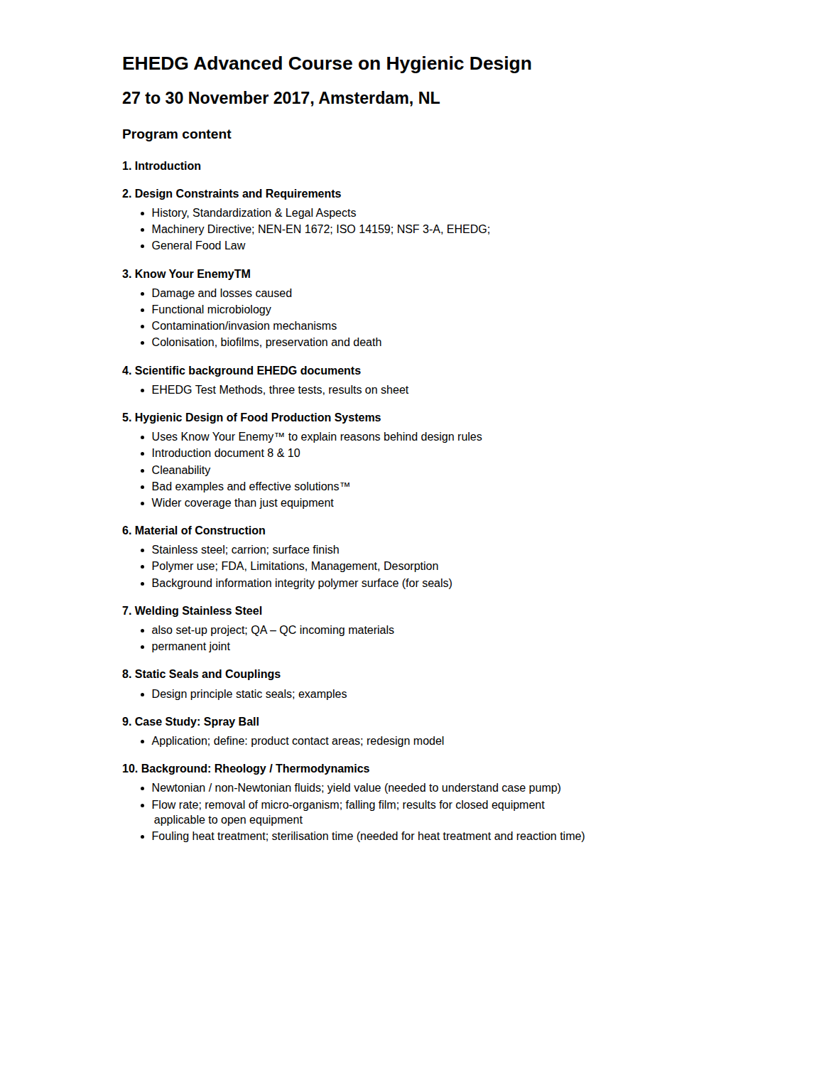EHEDG Advanced Course on Hygienic Design
27 to 30 November 2017, Amsterdam, NL
Program content
1. Introduction
2. Design Constraints and Requirements
History, Standardization & Legal Aspects
Machinery Directive; NEN-EN 1672; ISO 14159; NSF 3-A, EHEDG;
General Food Law
3. Know Your EnemyTM
Damage and losses caused
Functional microbiology
Contamination/invasion mechanisms
Colonisation, biofilms, preservation and death
4. Scientific background EHEDG documents
EHEDG Test Methods, three tests, results on sheet
5. Hygienic Design of Food Production Systems
Uses Know Your Enemy™ to explain reasons behind design rules
Introduction document 8 & 10
Cleanability
Bad examples and effective solutions™
Wider coverage than just equipment
6. Material of Construction
Stainless steel; carrion; surface finish
Polymer use; FDA, Limitations, Management, Desorption
Background information integrity polymer surface (for seals)
7. Welding Stainless Steel
also set-up project; QA – QC incoming materials
permanent joint
8. Static Seals and Couplings
Design principle static seals; examples
9. Case Study: Spray Ball
Application; define: product contact areas; redesign model
10. Background: Rheology / Thermodynamics
Newtonian / non-Newtonian fluids; yield value (needed to understand case pump)
Flow rate; removal of micro-organism; falling film; results for closed equipment applicable to open equipment
Fouling heat treatment; sterilisation time (needed for heat treatment and reaction time)